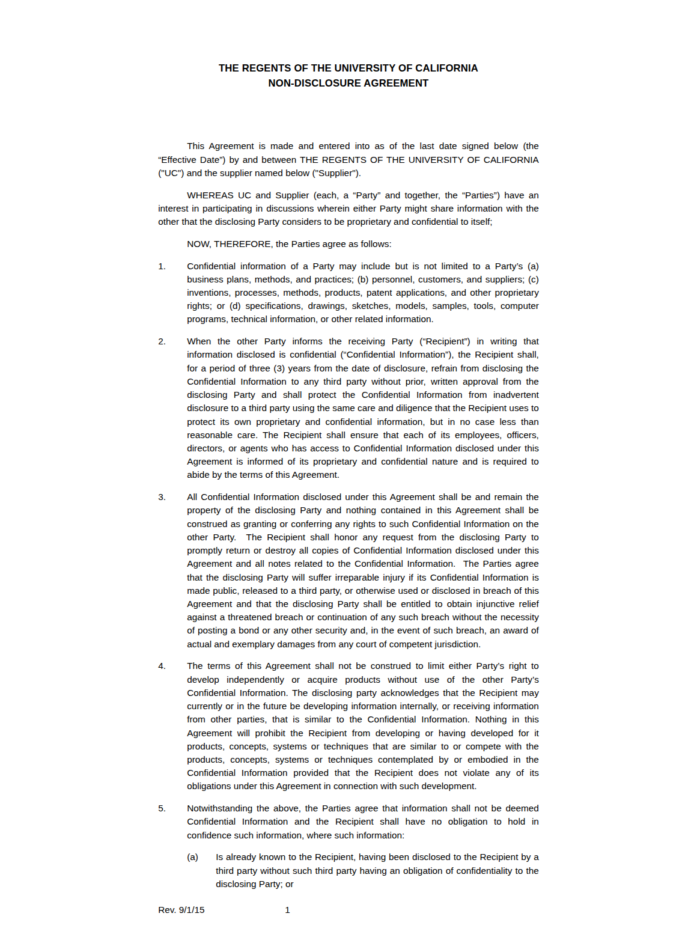THE REGENTS OF THE UNIVERSITY OF CALIFORNIA
NON-DISCLOSURE AGREEMENT
This Agreement is made and entered into as of the last date signed below (the “Effective Date”) by and between THE REGENTS OF THE UNIVERSITY OF CALIFORNIA ("UC") and the supplier named below ("Supplier").
WHEREAS UC and Supplier (each, a “Party” and together, the “Parties”) have an interest in participating in discussions wherein either Party might share information with the other that the disclosing Party considers to be proprietary and confidential to itself;
NOW, THEREFORE, the Parties agree as follows:
1.
Confidential information of a Party may include but is not limited to a Party’s (a) business plans, methods, and practices; (b) personnel, customers, and suppliers; (c) inventions, processes, methods, products, patent applications, and other proprietary rights; or (d) specifications, drawings, sketches, models, samples, tools, computer programs, technical information, or other related information.
2.
When the other Party informs the receiving Party (“Recipient”) in writing that information disclosed is confidential (“Confidential Information”), the Recipient shall, for a period of three (3) years from the date of disclosure, refrain from disclosing the Confidential Information to any third party without prior, written approval from the disclosing Party and shall protect the Confidential Information from inadvertent disclosure to a third party using the same care and diligence that the Recipient uses to protect its own proprietary and confidential information, but in no case less than reasonable care. The Recipient shall ensure that each of its employees, officers, directors, or agents who has access to Confidential Information disclosed under this Agreement is informed of its proprietary and confidential nature and is required to abide by the terms of this Agreement.
3.
All Confidential Information disclosed under this Agreement shall be and remain the property of the disclosing Party and nothing contained in this Agreement shall be construed as granting or conferring any rights to such Confidential Information on the other Party. The Recipient shall honor any request from the disclosing Party to promptly return or destroy all copies of Confidential Information disclosed under this Agreement and all notes related to the Confidential Information. The Parties agree that the disclosing Party will suffer irreparable injury if its Confidential Information is made public, released to a third party, or otherwise used or disclosed in breach of this Agreement and that the disclosing Party shall be entitled to obtain injunctive relief against a threatened breach or continuation of any such breach without the necessity of posting a bond or any other security and, in the event of such breach, an award of actual and exemplary damages from any court of competent jurisdiction.
4.
The terms of this Agreement shall not be construed to limit either Party’s right to develop independently or acquire products without use of the other Party’s Confidential Information. The disclosing party acknowledges that the Recipient may currently or in the future be developing information internally, or receiving information from other parties, that is similar to the Confidential Information. Nothing in this Agreement will prohibit the Recipient from developing or having developed for it products, concepts, systems or techniques that are similar to or compete with the products, concepts, systems or techniques contemplated by or embodied in the Confidential Information provided that the Recipient does not violate any of its obligations under this Agreement in connection with such development.
5.
Notwithstanding the above, the Parties agree that information shall not be deemed Confidential Information and the Recipient shall have no obligation to hold in confidence such information, where such information:
(a)
Is already known to the Recipient, having been disclosed to the Recipient by a third party without such third party having an obligation of confidentiality to the disclosing Party; or
Rev. 9/1/15 1